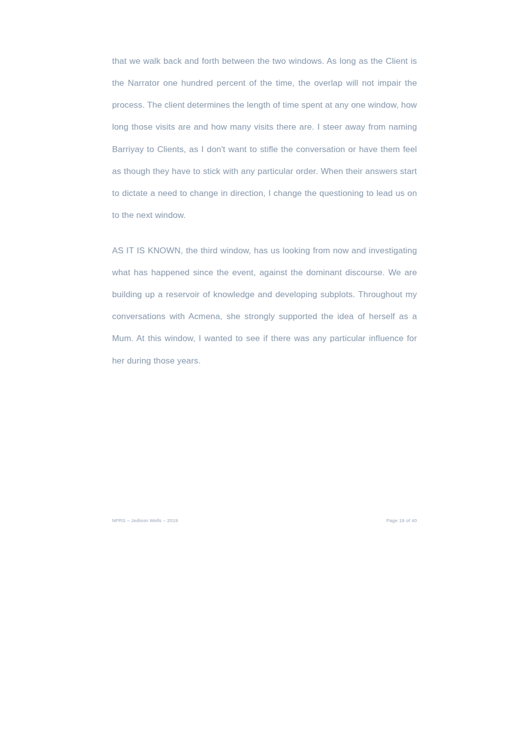that we walk back and forth between the two windows. As long as the Client is the Narrator one hundred percent of the time, the overlap will not impair the process. The client determines the length of time spent at any one window, how long those visits are and how many visits there are. I steer away from naming Barriyay to Clients, as I don't want to stifle the conversation or have them feel as though they have to stick with any particular order. When their answers start to dictate a need to change in direction, I change the questioning to lead us on to the next window.
AS IT IS KNOWN, the third window, has us looking from now and investigating what has happened since the event, against the dominant discourse. We are building up a reservoir of knowledge and developing subplots. Throughout my conversations with Acmena, she strongly supported the idea of herself as a Mum. At this window, I wanted to see if there was any particular influence for her during those years.
NPRS – Jedison Wells – 2019
Page 19 of 40